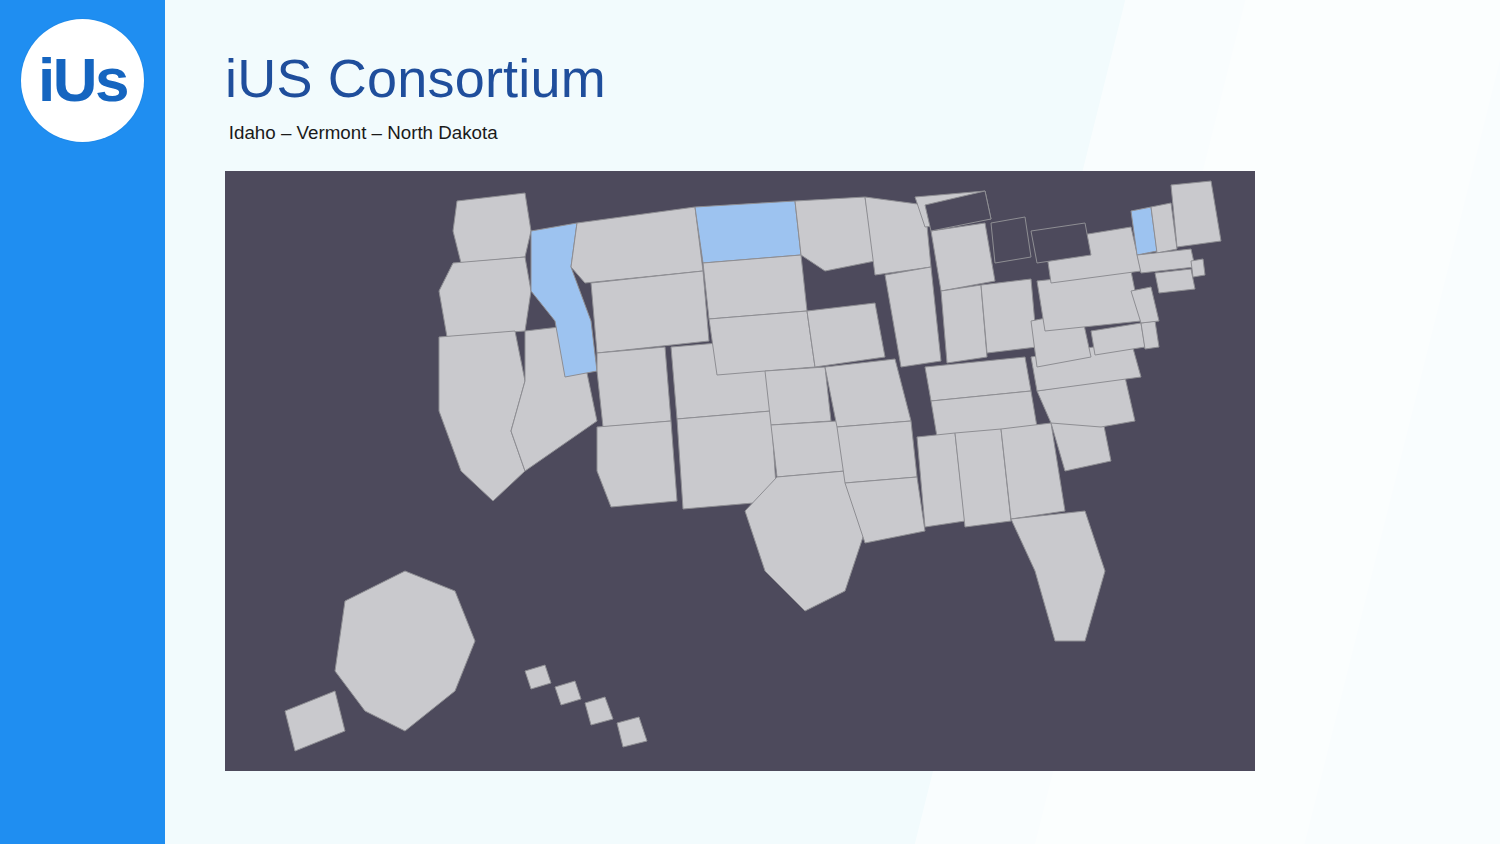iUs
iUS Consortium
Idaho – Vermont – North Dakota
Map of the United States Idaho, North Dakota and Vermont are shaded blue; all other states are gray.